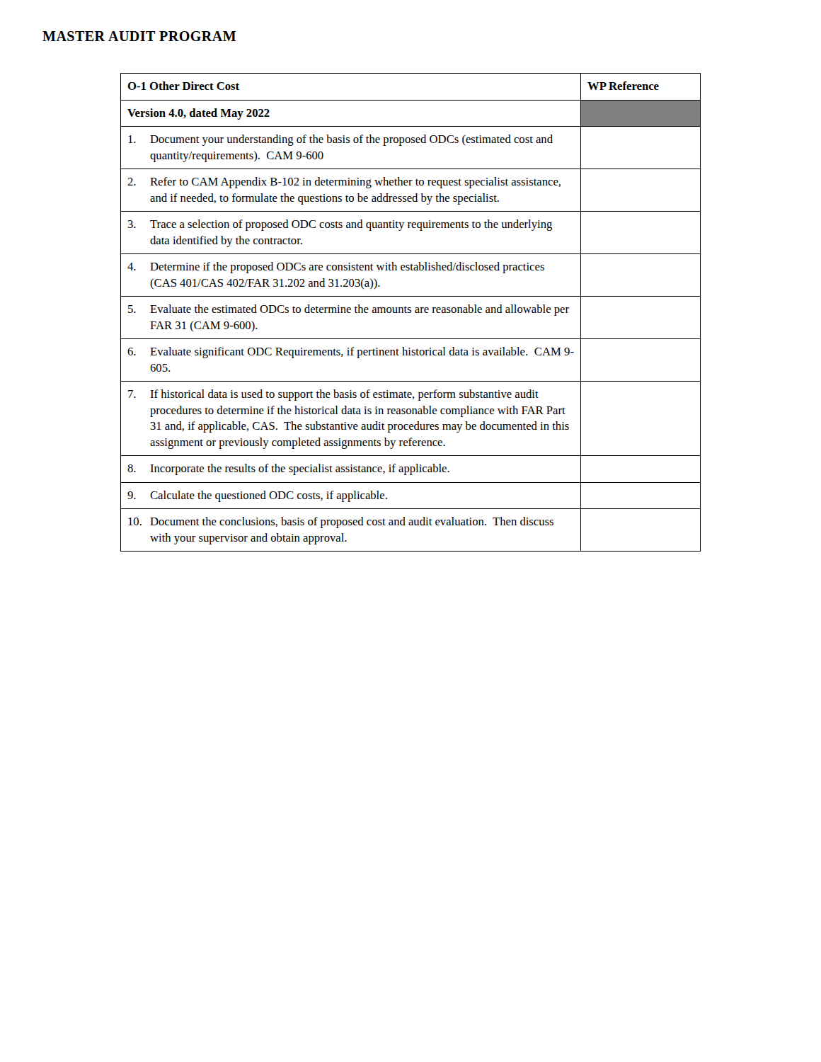MASTER AUDIT PROGRAM
| O-1 Other Direct Cost | WP Reference |
| --- | --- |
| Version 4.0, dated May 2022 | |
| 1. Document your understanding of the basis of the proposed ODCs (estimated cost and quantity/requirements). CAM 9-600 | |
| 2. Refer to CAM Appendix B-102 in determining whether to request specialist assistance, and if needed, to formulate the questions to be addressed by the specialist. | |
| 3. Trace a selection of proposed ODC costs and quantity requirements to the underlying data identified by the contractor. | |
| 4. Determine if the proposed ODCs are consistent with established/disclosed practices (CAS 401/CAS 402/FAR 31.202 and 31.203(a)). | |
| 5. Evaluate the estimated ODCs to determine the amounts are reasonable and allowable per FAR 31 (CAM 9-600). | |
| 6. Evaluate significant ODC Requirements, if pertinent historical data is available. CAM 9-605. | |
| 7. If historical data is used to support the basis of estimate, perform substantive audit procedures to determine if the historical data is in reasonable compliance with FAR Part 31 and, if applicable, CAS. The substantive audit procedures may be documented in this assignment or previously completed assignments by reference. | |
| 8. Incorporate the results of the specialist assistance, if applicable. | |
| 9. Calculate the questioned ODC costs, if applicable. | |
| 10. Document the conclusions, basis of proposed cost and audit evaluation. Then discuss with your supervisor and obtain approval. | |